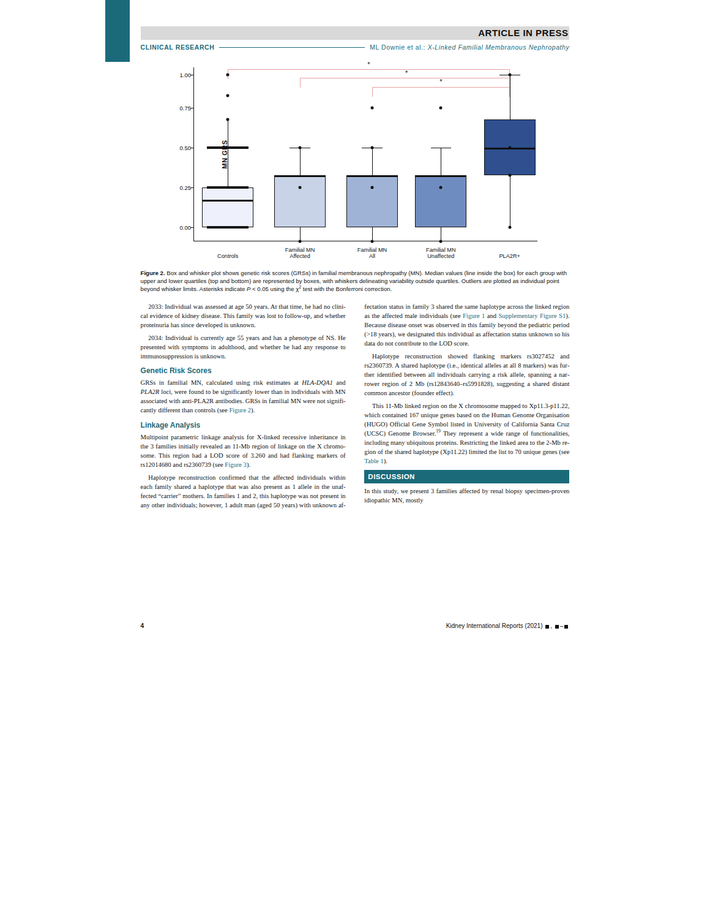ARTICLE IN PRESS
CLINICAL RESEARCH
ML Downie et al.: X-Linked Familial Membranous Nephropathy
MN GRS
1.00
0.75
0.50
0.25
0.00
*
*
*
Controls
Familial MN
Affected
Familial MN
All
Familial MN
Unaffected
PLA2R+
Figure 2. Box and whisker plot shows genetic risk scores (GRSs) in familial membranous nephropathy (MN). Median values (line inside the box) for each group with upper and lower quartiles (top and bottom) are represented by boxes, with whiskers delineating variability outside quartiles. Outliers are plotted as individual point beyond whisker limits. Asterisks indicate P < 0.05 using the χ2 test with the Bonferroni correction.
2033: Individual was assessed at age 50 years. At that time, he had no clinical evidence of kidney disease. This family was lost to follow-up, and whether proteinuria has since developed is unknown.
2034: Individual is currently age 55 years and has a phenotype of NS. He presented with symptoms in adulthood, and whether he had any response to immunosuppression is unknown.
Genetic Risk Scores
GRSs in familial MN, calculated using risk estimates at HLA-DQA1 and PLA2R loci, were found to be significantly lower than in individuals with MN associated with anti-PLA2R antibodies. GRSs in familial MN were not significantly different than controls (see Figure 2).
Linkage Analysis
Multipoint parametric linkage analysis for X-linked recessive inheritance in the 3 families initially revealed an 11-Mb region of linkage on the X chromosome. This region had a LOD score of 3.260 and had flanking markers of rs12014680 and rs2360739 (see Figure 3).
Haplotype reconstruction confirmed that the affected individuals within each family shared a haplotype that was also present as 1 allele in the unaffected “carrier” mothers. In families 1 and 2, this haplotype was not present in any other individuals; however, 1 adult man (aged 50 years) with unknown affectation status in family 3 shared the same haplotype across the linked region as the affected male individuals (see Figure 1 and Supplementary Figure S1). Because disease onset was observed in this family beyond the pediatric period (>18 years), we designated this individual as affectation status unknown so his data do not contribute to the LOD score.
Haplotype reconstruction showed flanking markers rs3027452 and rs2360739. A shared haplotype (i.e., identical alleles at all 8 markers) was further identified between all individuals carrying a risk allele, spanning a narrower region of 2 Mb (rs12843640–rs5991828), suggesting a shared distant common ancestor (founder effect).
This 11-Mb linked region on the X chromosome mapped to Xp11.3-p11.22, which contained 167 unique genes based on the Human Genome Organisation (HUGO) Official Gene Symbol listed in University of California Santa Cruz (UCSC) Genome Browser.19 They represent a wide range of functionalities, including many ubiquitous proteins. Restricting the linked area to the 2-Mb region of the shared haplotype (Xp11.22) limited the list to 70 unique genes (see Table 1).
DISCUSSION
In this study, we present 3 families affected by renal biopsy specimen-proven idiopathic MN, mostly
4
Kidney International Reports (2021) , –